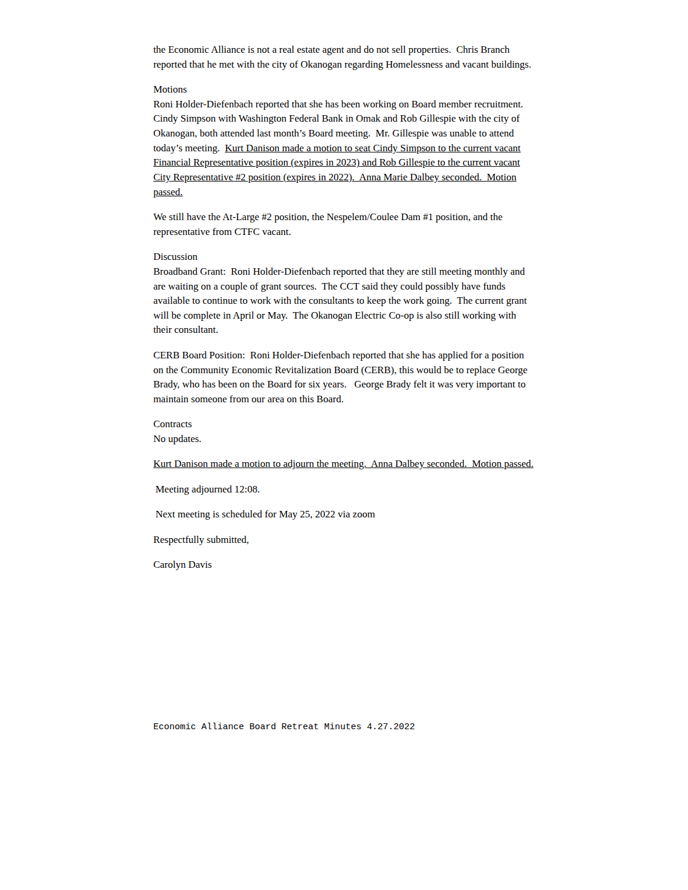the Economic Alliance is not a real estate agent and do not sell properties. Chris Branch reported that he met with the city of Okanogan regarding Homelessness and vacant buildings.
Motions
Roni Holder-Diefenbach reported that she has been working on Board member recruitment. Cindy Simpson with Washington Federal Bank in Omak and Rob Gillespie with the city of Okanogan, both attended last month’s Board meeting. Mr. Gillespie was unable to attend today’s meeting. Kurt Danison made a motion to seat Cindy Simpson to the current vacant Financial Representative position (expires in 2023) and Rob Gillespie to the current vacant City Representative #2 position (expires in 2022). Anna Marie Dalbey seconded. Motion passed.
We still have the At-Large #2 position, the Nespelem/Coulee Dam #1 position, and the representative from CTFC vacant.
Discussion
Broadband Grant: Roni Holder-Diefenbach reported that they are still meeting monthly and are waiting on a couple of grant sources. The CCT said they could possibly have funds available to continue to work with the consultants to keep the work going. The current grant will be complete in April or May. The Okanogan Electric Co-op is also still working with their consultant.
CERB Board Position: Roni Holder-Diefenbach reported that she has applied for a position on the Community Economic Revitalization Board (CERB), this would be to replace George Brady, who has been on the Board for six years. George Brady felt it was very important to maintain someone from our area on this Board.
Contracts
No updates.
Kurt Danison made a motion to adjourn the meeting. Anna Dalbey seconded. Motion passed.
Meeting adjourned 12:08.
Next meeting is scheduled for May 25, 2022 via zoom
Respectfully submitted,
Carolyn Davis
Economic Alliance Board Retreat Minutes 4.27.2022